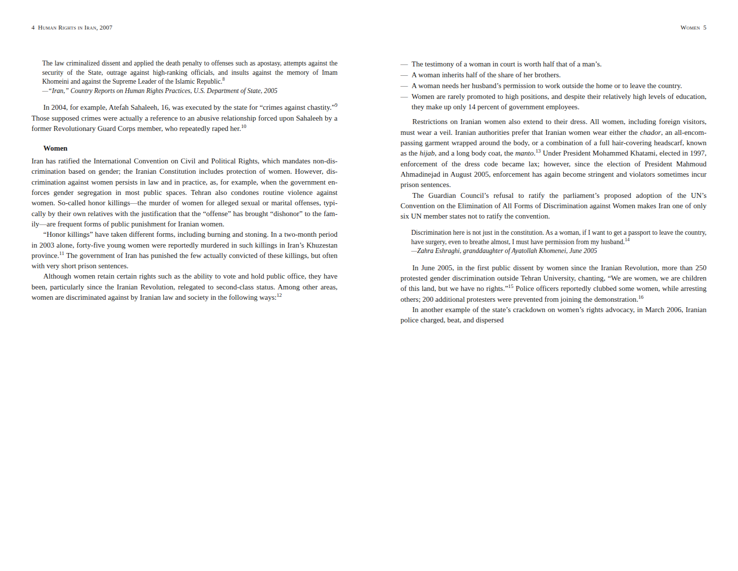4 Human Rights in Iran, 2007
The law criminalized dissent and applied the death penalty to offenses such as apostasy, attempts against the security of the State, outrage against high-ranking officials, and insults against the memory of Imam Khomeini and against the Supreme Leader of the Islamic Republic.8
—“Iran,” Country Reports on Human Rights Practices, U.S. Department of State, 2005
In 2004, for example, Atefah Sahaleeh, 16, was executed by the state for “crimes against chastity.”9 Those supposed crimes were actually a reference to an abusive relationship forced upon Sahaleeh by a former Revolutionary Guard Corps member, who repeatedly raped her.10
Women
Iran has ratified the International Convention on Civil and Political Rights, which mandates non-discrimination based on gender; the Iranian Constitution includes protection of women. However, discrimination against women persists in law and in practice, as, for example, when the government enforces gender segregation in most public spaces. Tehran also condones routine violence against women. So-called honor killings—the murder of women for alleged sexual or marital offenses, typically by their own relatives with the justification that the “offense” has brought “dishonor” to the family—are frequent forms of public punishment for Iranian women.
“Honor killings” have taken different forms, including burning and stoning. In a two-month period in 2003 alone, forty-five young women were reportedly murdered in such killings in Iran’s Khuzestan province.11 The government of Iran has punished the few actually convicted of these killings, but often with very short prison sentences.
Although women retain certain rights such as the ability to vote and hold public office, they have been, particularly since the Iranian Revolution, relegated to second-class status. Among other areas, women are discriminated against by Iranian law and society in the following ways:12
Women 5
The testimony of a woman in court is worth half that of a man’s.
A woman inherits half of the share of her brothers.
A woman needs her husband’s permission to work outside the home or to leave the country.
Women are rarely promoted to high positions, and despite their relatively high levels of education, they make up only 14 percent of government employees.
Restrictions on Iranian women also extend to their dress. All women, including foreign visitors, must wear a veil. Iranian authorities prefer that Iranian women wear either the chador, an all-encompassing garment wrapped around the body, or a combination of a full hair-covering headscarf, known as the hijab, and a long body coat, the manto.13 Under President Mohammed Khatami, elected in 1997, enforcement of the dress code became lax; however, since the election of President Mahmoud Ahmadinejad in August 2005, enforcement has again become stringent and violators sometimes incur prison sentences.
The Guardian Council’s refusal to ratify the parliament’s proposed adoption of the UN’s Convention on the Elimination of All Forms of Discrimination against Women makes Iran one of only six UN member states not to ratify the convention.
Discrimination here is not just in the constitution. As a woman, if I want to get a passport to leave the country, have surgery, even to breathe almost, I must have permission from my husband.14
—Zahra Eshraghi, granddaughter of Ayatollah Khomenei, June 2005
In June 2005, in the first public dissent by women since the Iranian Revolution, more than 250 protested gender discrimination outside Tehran University, chanting, “We are women, we are children of this land, but we have no rights.”15 Police officers reportedly clubbed some women, while arresting others; 200 additional protesters were prevented from joining the demonstration.16
In another example of the state’s crackdown on women’s rights advocacy, in March 2006, Iranian police charged, beat, and dispersed